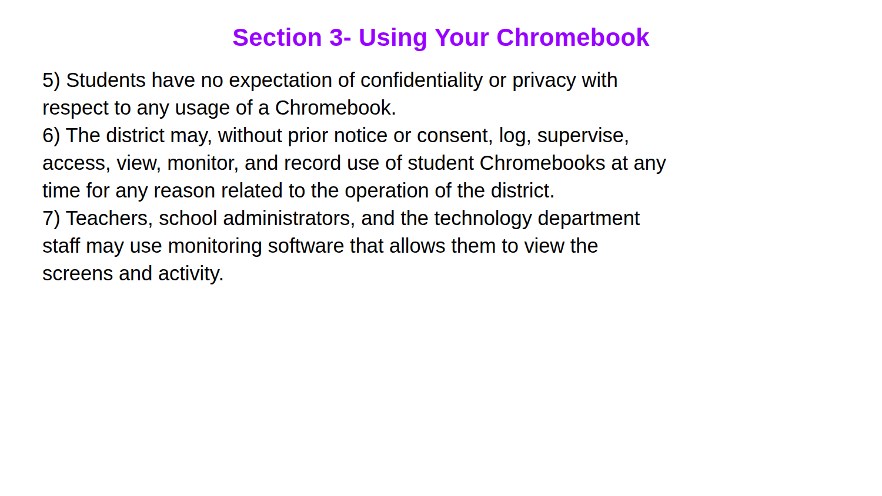Section 3- Using Your Chromebook
5) Students have no expectation of confidentiality or privacy with
respect to any usage of a Chromebook.
6) The district may, without prior notice or consent, log, supervise,
access, view, monitor, and record use of student Chromebooks at any
time for any reason related to the operation of the district.
7) Teachers, school administrators, and the technology department
staff may use monitoring software that allows them to view the
screens and activity.